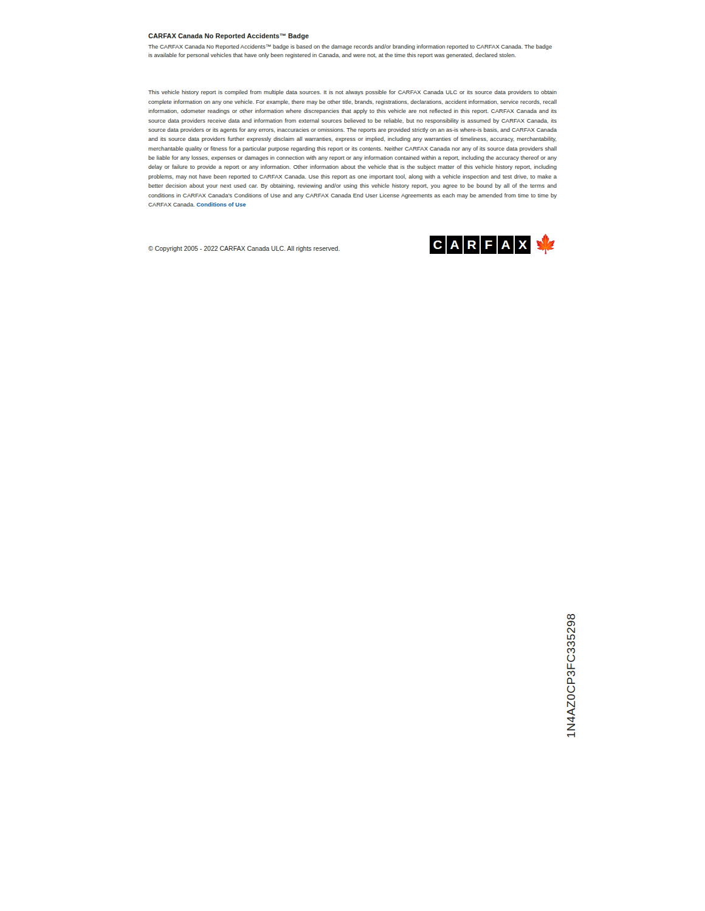CARFAX Canada No Reported Accidents™ Badge
The CARFAX Canada No Reported Accidents™ badge is based on the damage records and/or branding information reported to CARFAX Canada. The badge is available for personal vehicles that have only been registered in Canada, and were not, at the time this report was generated, declared stolen.
This vehicle history report is compiled from multiple data sources. It is not always possible for CARFAX Canada ULC or its source data providers to obtain complete information on any one vehicle. For example, there may be other title, brands, registrations, declarations, accident information, service records, recall information, odometer readings or other information where discrepancies that apply to this vehicle are not reflected in this report. CARFAX Canada and its source data providers receive data and information from external sources believed to be reliable, but no responsibility is assumed by CARFAX Canada, its source data providers or its agents for any errors, inaccuracies or omissions. The reports are provided strictly on an as-is where-is basis, and CARFAX Canada and its source data providers further expressly disclaim all warranties, express or implied, including any warranties of timeliness, accuracy, merchantability, merchantable quality or fitness for a particular purpose regarding this report or its contents. Neither CARFAX Canada nor any of its source data providers shall be liable for any losses, expenses or damages in connection with any report or any information contained within a report, including the accuracy thereof or any delay or failure to provide a report or any information. Other information about the vehicle that is the subject matter of this vehicle history report, including problems, may not have been reported to CARFAX Canada. Use this report as one important tool, along with a vehicle inspection and test drive, to make a better decision about your next used car. By obtaining, reviewing and/or using this vehicle history report, you agree to be bound by all of the terms and conditions in CARFAX Canada's Conditions of Use and any CARFAX Canada End User License Agreements as each may be amended from time to time by CARFAX Canada. Conditions of Use
© Copyright 2005 - 2022 CARFAX Canada ULC. All rights reserved.
CARFAX
🍁
1N4AZ0CP3FC335298